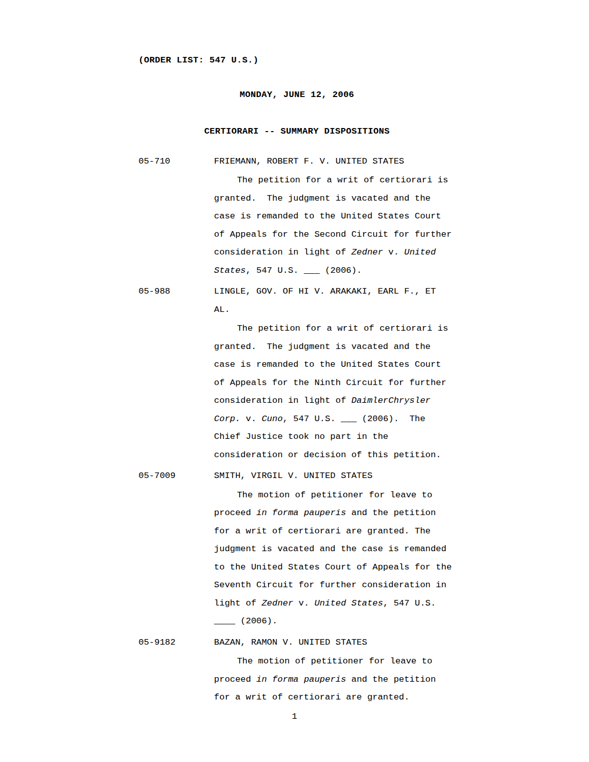(ORDER LIST: 547 U.S.)
MONDAY, JUNE 12, 2006
CERTIORARI -- SUMMARY DISPOSITIONS
05-710
FRIEMANN, ROBERT F. V. UNITED STATES
The petition for a writ of certiorari is granted. The judgment is vacated and the case is remanded to the United States Court of Appeals for the Second Circuit for further consideration in light of Zedner v. United States, 547 U.S. ___ (2006).
05-988
LINGLE, GOV. OF HI V. ARAKAKI, EARL F., ET AL.
The petition for a writ of certiorari is granted. The judgment is vacated and the case is remanded to the United States Court of Appeals for the Ninth Circuit for further consideration in light of DaimlerChrysler Corp. v. Cuno, 547 U.S. ___ (2006). The Chief Justice took no part in the consideration or decision of this petition.
05-7009
SMITH, VIRGIL V. UNITED STATES
The motion of petitioner for leave to proceed in forma pauperis and the petition for a writ of certiorari are granted. The judgment is vacated and the case is remanded to the United States Court of Appeals for the Seventh Circuit for further consideration in light of Zedner v. United States, 547 U.S. ____ (2006).
05-9182
BAZAN, RAMON V. UNITED STATES
The motion of petitioner for leave to proceed in forma pauperis and the petition for a writ of certiorari are granted.
1